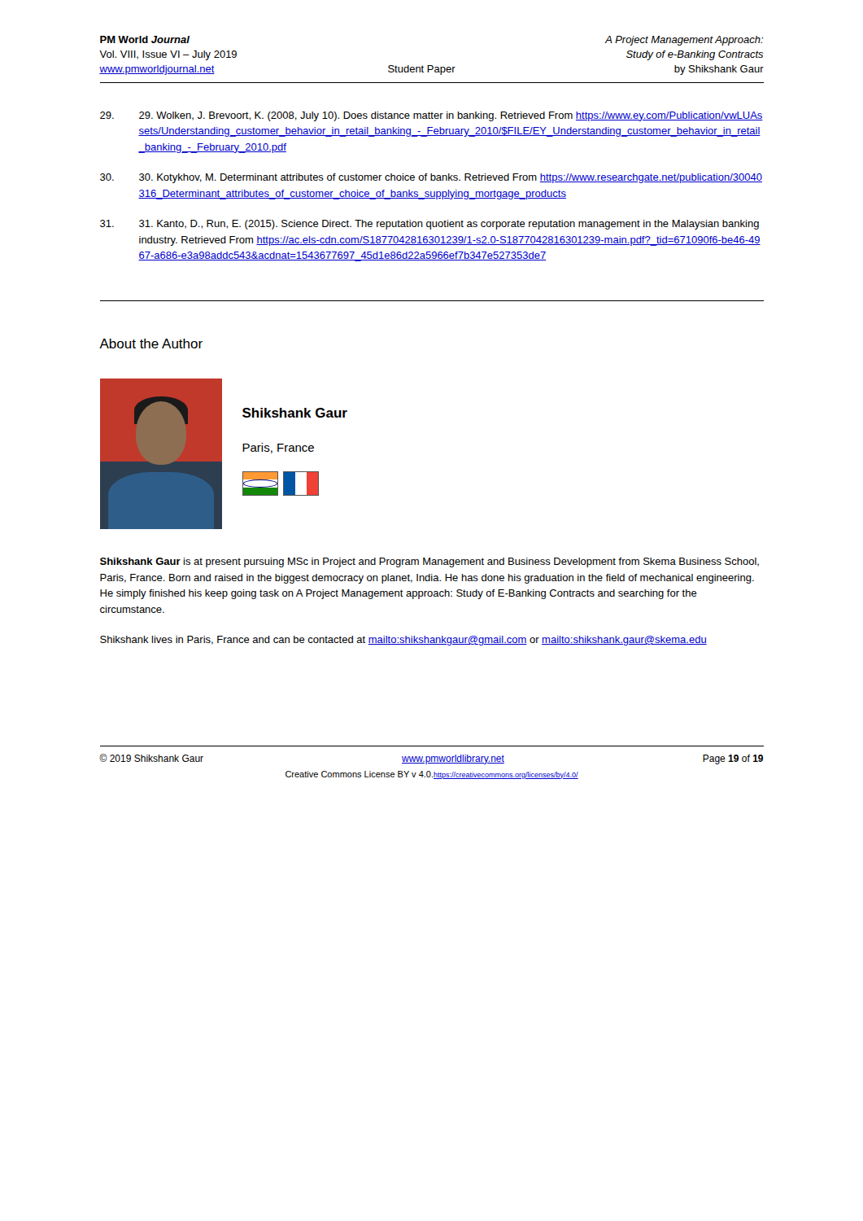PM World Journal
Vol. VIII, Issue VI – July 2019
www.pmworldjournal.net
Student Paper
A Project Management Approach:
Study of e-Banking Contracts
by Shikshank Gaur
29. 29. Wolken, J. Brevoort, K. (2008, July 10). Does distance matter in banking. Retrieved From https://www.ey.com/Publication/vwLUAssets/Understanding_customer_behavior_in_retail_banking_-_February_2010/$FILE/EY_Understanding_customer_behavior_in_retail_banking_-_February_2010.pdf
30. 30. Kotykhov, M. Determinant attributes of customer choice of banks. Retrieved From https://www.researchgate.net/publication/30040316_Determinant_attributes_of_customer_choice_of_banks_supplying_mortgage_products
31. 31. Kanto, D., Run, E. (2015). Science Direct. The reputation quotient as corporate reputation management in the Malaysian banking industry. Retrieved From https://ac.els-cdn.com/S1877042816301239/1-s2.0-S1877042816301239-main.pdf?_tid=671090f6-be46-4967-a686-e3a98addc543&acdnat=1543677697_45d1e86d22a5966ef7b347e527353de7
About the Author
Shikshank Gaur
Paris, France
Shikshank Gaur is at present pursuing MSc in Project and Program Management and Business Development from Skema Business School, Paris, France. Born and raised in the biggest democracy on planet, India. He has done his graduation in the field of mechanical engineering. He simply finished his keep going task on A Project Management approach: Study of E-Banking Contracts and searching for the circumstance.
Shikshank lives in Paris, France and can be contacted at mailto:shikshankgaur@gmail.com or mailto:shikshank.gaur@skema.edu
© 2019 Shikshank Gaur www.pmworldlibrary.net Page 19 of 19
Creative Commons License BY v 4.0.https://creativecommons.org/licenses/by/4.0/